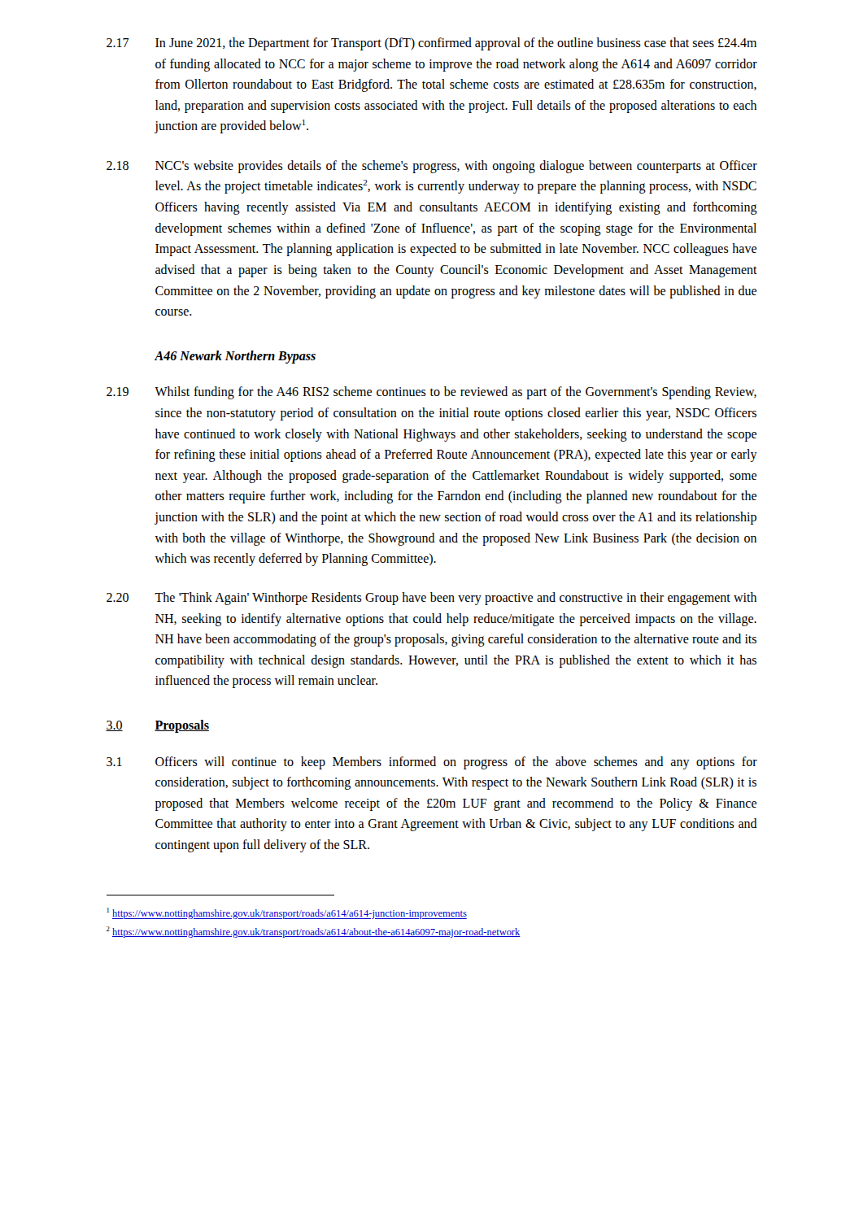2.17
In June 2021, the Department for Transport (DfT) confirmed approval of the outline business case that sees £24.4m of funding allocated to NCC for a major scheme to improve the road network along the A614 and A6097 corridor from Ollerton roundabout to East Bridgford. The total scheme costs are estimated at £28.635m for construction, land, preparation and supervision costs associated with the project. Full details of the proposed alterations to each junction are provided below1.
2.18
NCC's website provides details of the scheme's progress, with ongoing dialogue between counterparts at Officer level. As the project timetable indicates2, work is currently underway to prepare the planning process, with NSDC Officers having recently assisted Via EM and consultants AECOM in identifying existing and forthcoming development schemes within a defined 'Zone of Influence', as part of the scoping stage for the Environmental Impact Assessment. The planning application is expected to be submitted in late November. NCC colleagues have advised that a paper is being taken to the County Council's Economic Development and Asset Management Committee on the 2 November, providing an update on progress and key milestone dates will be published in due course.
A46 Newark Northern Bypass
2.19
Whilst funding for the A46 RIS2 scheme continues to be reviewed as part of the Government's Spending Review, since the non-statutory period of consultation on the initial route options closed earlier this year, NSDC Officers have continued to work closely with National Highways and other stakeholders, seeking to understand the scope for refining these initial options ahead of a Preferred Route Announcement (PRA), expected late this year or early next year. Although the proposed grade-separation of the Cattlemarket Roundabout is widely supported, some other matters require further work, including for the Farndon end (including the planned new roundabout for the junction with the SLR) and the point at which the new section of road would cross over the A1 and its relationship with both the village of Winthorpe, the Showground and the proposed New Link Business Park (the decision on which was recently deferred by Planning Committee).
2.20
The 'Think Again' Winthorpe Residents Group have been very proactive and constructive in their engagement with NH, seeking to identify alternative options that could help reduce/mitigate the perceived impacts on the village. NH have been accommodating of the group's proposals, giving careful consideration to the alternative route and its compatibility with technical design standards. However, until the PRA is published the extent to which it has influenced the process will remain unclear.
3.0 Proposals
3.1
Officers will continue to keep Members informed on progress of the above schemes and any options for consideration, subject to forthcoming announcements. With respect to the Newark Southern Link Road (SLR) it is proposed that Members welcome receipt of the £20m LUF grant and recommend to the Policy & Finance Committee that authority to enter into a Grant Agreement with Urban & Civic, subject to any LUF conditions and contingent upon full delivery of the SLR.
1 https://www.nottinghamshire.gov.uk/transport/roads/a614/a614-junction-improvements
2 https://www.nottinghamshire.gov.uk/transport/roads/a614/about-the-a614a6097-major-road-network